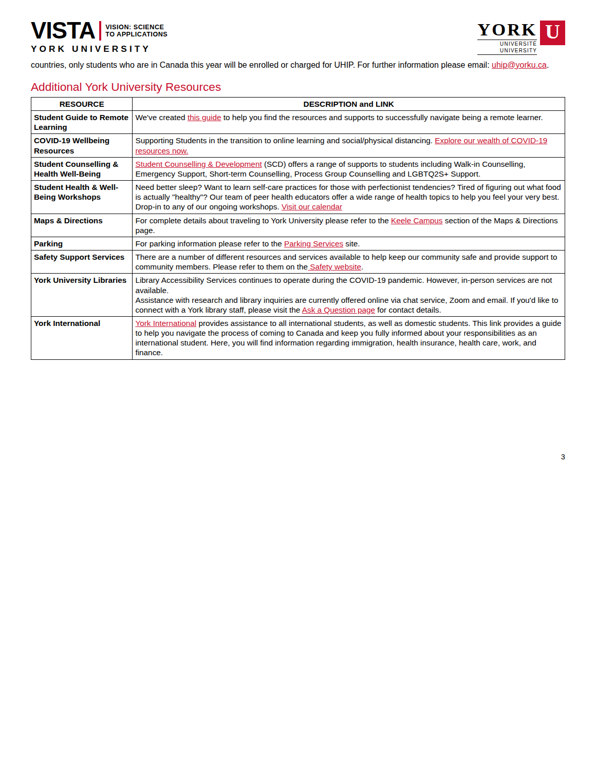VISTA VISION: SCIENCE
TO APPLICATIONS
YORK UNIVERSITY
YORK
UNIVERSITÉ
UNIVERSITY
U
countries, only students who are in Canada this year will be enrolled or charged for UHIP. For further information please email: uhip@yorku.ca.
Additional York University Resources
| RESOURCE | DESCRIPTION and LINK |
| --- | --- |
| Student Guide to Remote Learning | We've created this guide to help you find the resources and supports to successfully navigate being a remote learner. |
| COVID-19 Wellbeing Resources | Supporting Students in the transition to online learning and social/physical distancing. Explore our wealth of COVID-19 resources now. |
| Student Counselling & Health Well-Being | Student Counselling & Development (SCD) offers a range of supports to students including Walk-in Counselling, Emergency Support, Short-term Counselling, Process Group Counselling and LGBTQ2S+ Support. |
| Student Health & Well-Being Workshops | Need better sleep? Want to learn self-care practices for those with perfectionist tendencies? Tired of figuring out what food is actually "healthy"? Our team of peer health educators offer a wide range of health topics to help you feel your very best. Drop-in to any of our ongoing workshops. Visit our calendar |
| Maps & Directions | For complete details about traveling to York University please refer to the Keele Campus section of the Maps & Directions page. |
| Parking | For parking information please refer to the Parking Services site. |
| Safety Support Services | There are a number of different resources and services available to help keep our community safe and provide support to community members. Please refer to them on the Safety website . |
| York University Libraries | Library Accessibility Services continues to operate during the COVID-19 pandemic. However, in-person services are not available. Assistance with research and library inquiries are currently offered online via chat service, Zoom and email. If you'd like to connect with a York library staff, please visit the Ask a Question page for contact details. |
| York International | York International provides assistance to all international students, as well as domestic students. This link provides a guide to help you navigate the process of coming to Canada and keep you fully informed about your responsibilities as an international student. Here, you will find information regarding immigration, health insurance, health care, work, and finance. |
3